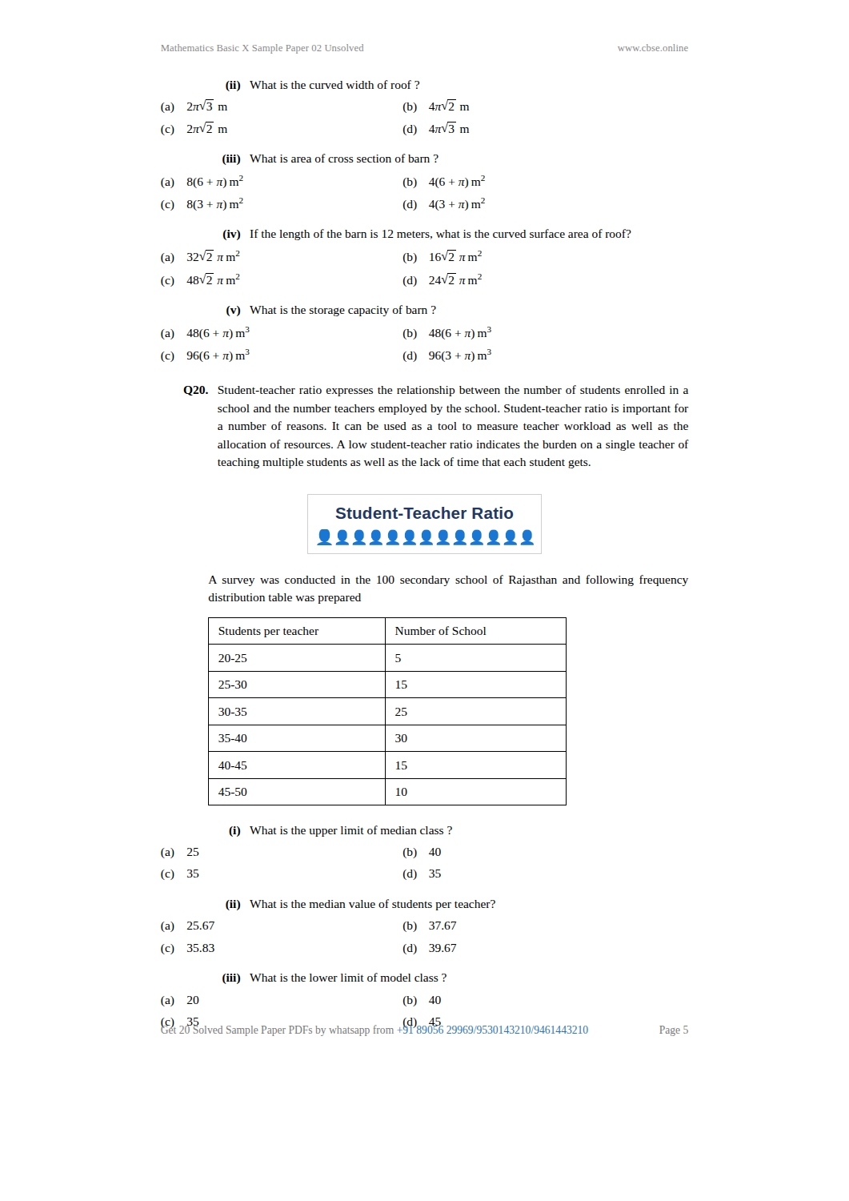Mathematics Basic X Sample Paper 02 Unsolved
www.cbse.online
(ii)
What is the curved width of roof ?
(a) 2 π 3 m
(b) 4 π 2 m
(c) 2 π 2 m
(d) 4 π 3 m
(iii)
What is area of cross section of barn ?
(a) 8(6 + π) m2
(b) 4(6 + π) m2
(c) 8(3 + π) m2
(d) 4(3 + π) m2
(iv)
If the length of the barn is 12 meters, what is the curved surface area of roof?
(a) 322 π m2
(b) 162 π m2
(c) 482 π m2
(d) 242 π m2
(v)
What is the storage capacity of barn ?
(a) 48(6 + π) m3
(b) 48(6 + π) m3
(c) 96(6 + π) m3
(d) 96(3 + π) m3
Q20.
Student-teacher ratio expresses the relationship between the number of students enrolled in a school and the number teachers employed by the school. Student-teacher ratio is important for a number of reasons. It can be used as a tool to measure teacher workload as well as the allocation of resources. A low student-teacher ratio indicates the burden on a single teacher of teaching multiple students as well as the lack of time that each student gets.
Student-Teacher Ratio
👤👤👤👤👤👤👤👤👤👤👤👤👤👤👤👤👤👤👤👤👤👤👤👤👤👤👤👤👤👤👤👤👤👤👤👤👤👤👤👤
A survey was conducted in the 100 secondary school of Rajasthan and following frequency distribution table was prepared
| Students per teacher | Number of School |
| 20-25 | 5 |
| 25-30 | 15 |
| 30-35 | 25 |
| 35-40 | 30 |
| 40-45 | 15 |
| 45-50 | 10 |
(i)
What is the upper limit of median class ?
(a) 25
(b) 40
(c) 35
(d) 35
(ii)
What is the median value of students per teacher?
(a) 25.67
(b) 37.67
(c) 35.83
(d) 39.67
(iii)
What is the lower limit of model class ?
(a) 20
(b) 40
(c) 35
(d) 45
Get 20 Solved Sample Paper PDFs by whatsapp from +91 89056 29969/9530143210/9461443210
Page 5